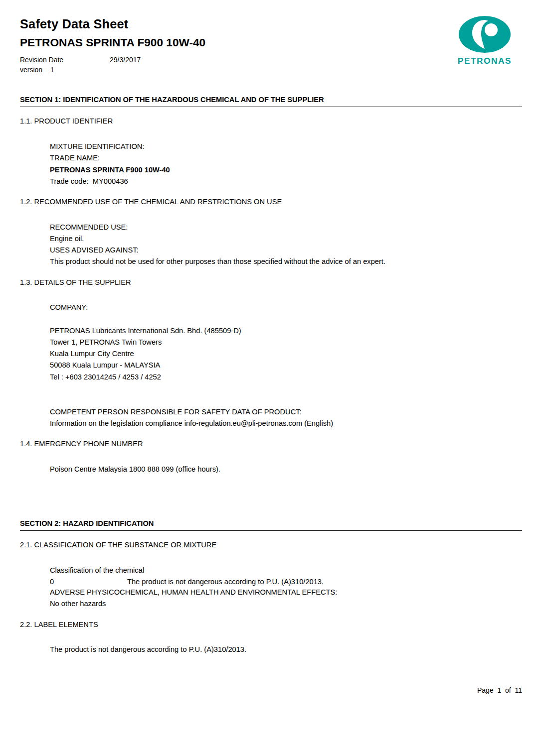Safety Data Sheet
PETRONAS SPRINTA F900 10W-40
Revision Date29/3/2017 version 1
PETRONAS
SECTION 1: IDENTIFICATION OF THE HAZARDOUS CHEMICAL AND OF THE SUPPLIER
1.1. PRODUCT IDENTIFIER
MIXTURE IDENTIFICATION:
TRADE NAME:
PETRONAS SPRINTA F900 10W-40
Trade code: MY000436
1.2. RECOMMENDED USE OF THE CHEMICAL AND RESTRICTIONS ON USE
RECOMMENDED USE:
Engine oil.
USES ADVISED AGAINST:
This product should not be used for other purposes than those specified without the advice of an expert.
1.3. DETAILS OF THE SUPPLIER
COMPANY:
PETRONAS Lubricants International Sdn. Bhd. (485509-D)
Tower 1, PETRONAS Twin Towers
Kuala Lumpur City Centre
50088 Kuala Lumpur - MALAYSIA
Tel : +603 23014245 / 4253 / 4252
COMPETENT PERSON RESPONSIBLE FOR SAFETY DATA OF PRODUCT:
Information on the legislation compliance info-regulation.eu@pli-petronas.com (English)
1.4. EMERGENCY PHONE NUMBER
Poison Centre Malaysia 1800 888 099 (office hours).
SECTION 2: HAZARD IDENTIFICATION
2.1. CLASSIFICATION OF THE SUBSTANCE OR MIXTURE
Classification of the chemical
0 The product is not dangerous according to P.U. (A)310/2013.
ADVERSE PHYSICOCHEMICAL, HUMAN HEALTH AND ENVIRONMENTAL EFFECTS:
No other hazards
2.2. LABEL ELEMENTS
The product is not dangerous according to P.U. (A)310/2013.
Page 1 of 11